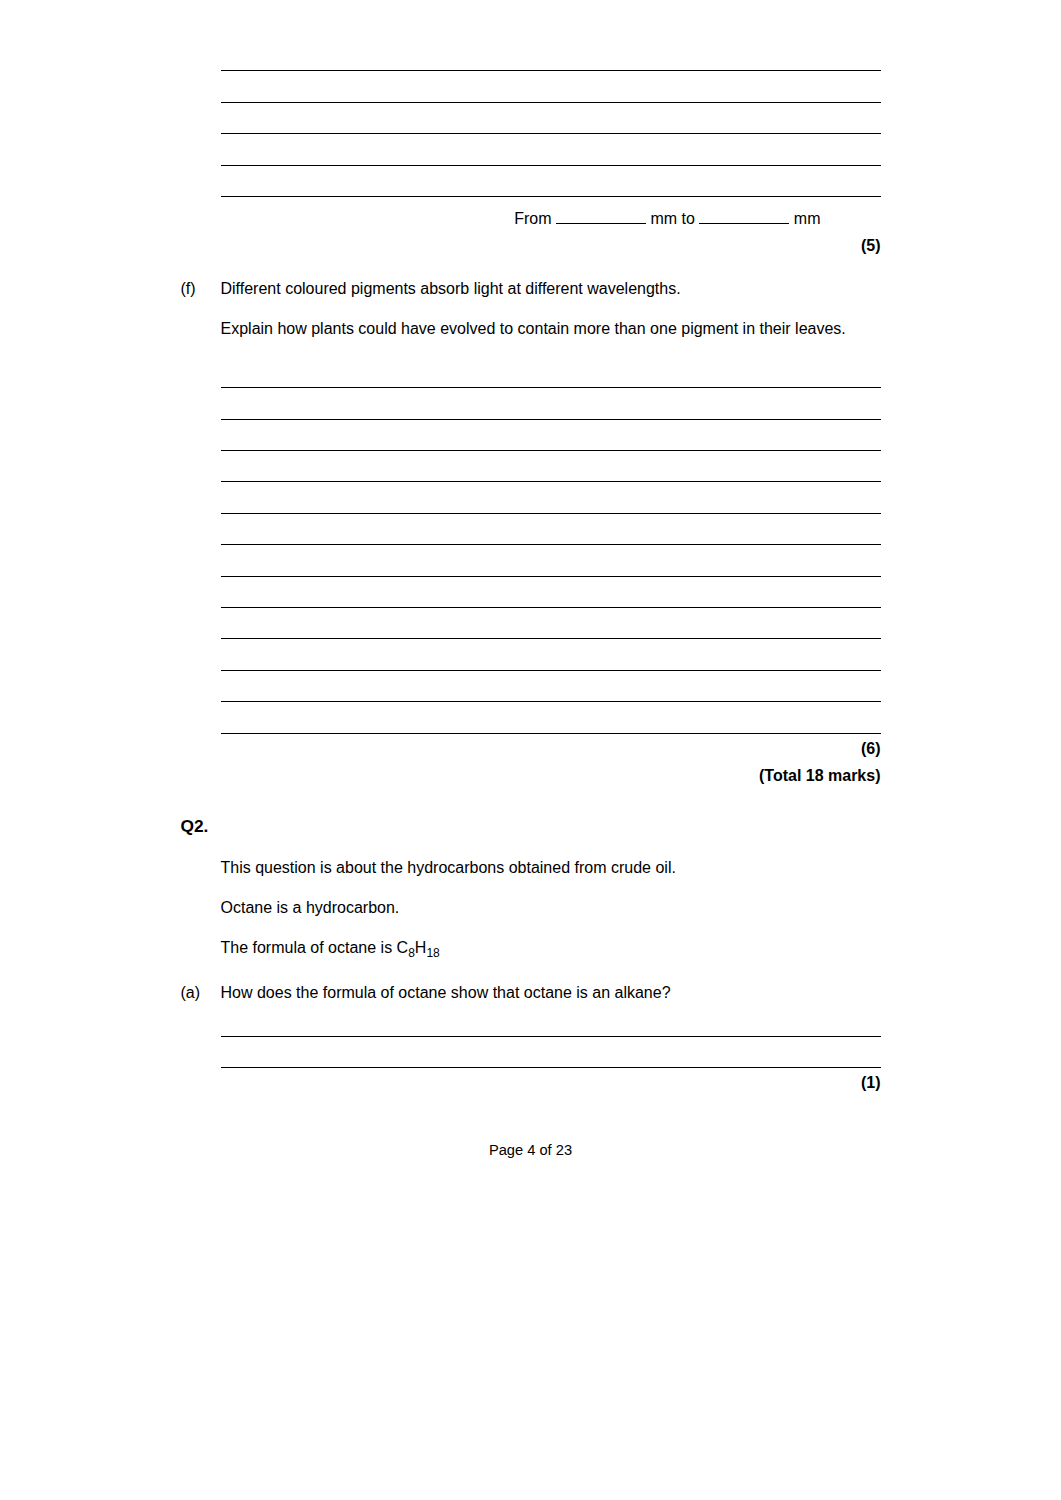From mm to mm
(5)
(f)
Different coloured pigments absorb light at different wavelengths.
Explain how plants could have evolved to contain more than one pigment in their leaves.
(6)
(Total 18 marks)
Q2.
This question is about the hydrocarbons obtained from crude oil.
Octane is a hydrocarbon.
The formula of octane is C8H18
(a)
How does the formula of octane show that octane is an alkane?
(1)
Page 4 of 23